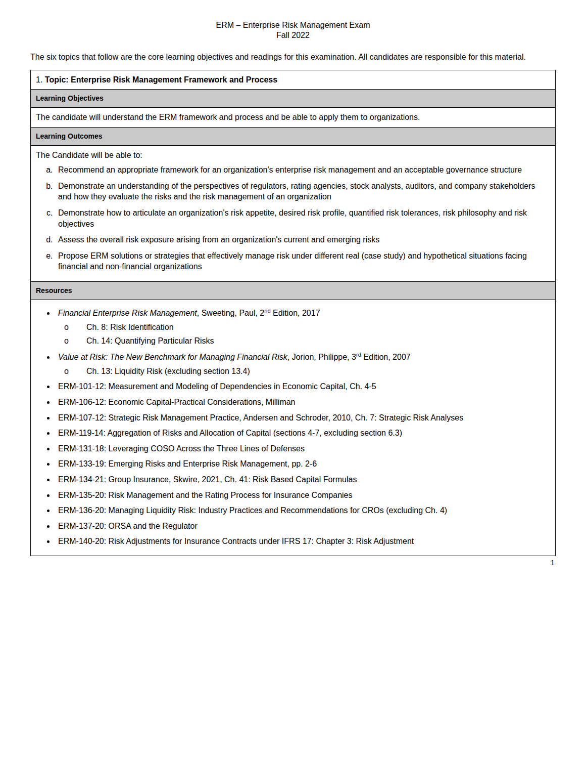ERM – Enterprise Risk Management Exam
Fall 2022
The six topics that follow are the core learning objectives and readings for this examination. All candidates are responsible for this material.
| 1. Topic: Enterprise Risk Management Framework and Process |
| Learning Objectives |
| The candidate will understand the ERM framework and process and be able to apply them to organizations. |
| Learning Outcomes |
| The Candidate will be able to: Recommend an appropriate framework for an organization's enterprise risk management and an acceptable governance structure Demonstrate an understanding of the perspectives of regulators, rating agencies, stock analysts, auditors, and company stakeholders and how they evaluate the risks and the risk management of an organization Demonstrate how to articulate an organization's risk appetite, desired risk profile, quantified risk tolerances, risk philosophy and risk objectives Assess the overall risk exposure arising from an organization's current and emerging risks Propose ERM solutions or strategies that effectively manage risk under different real (case study) and hypothetical situations facing financial and non-financial organizations |
| Resources |
| Financial Enterprise Risk Management , Sweeting, Paul, 2 nd Edition, 2017 Ch. 8: Risk Identification Ch. 14: Quantifying Particular Risks Value at Risk: The New Benchmark for Managing Financial Risk , Jorion, Philippe, 3 rd Edition, 2007 Ch. 13: Liquidity Risk (excluding section 13.4) ERM-101-12: Measurement and Modeling of Dependencies in Economic Capital, Ch. 4-5 ERM-106-12: Economic Capital-Practical Considerations, Milliman ERM-107-12: Strategic Risk Management Practice, Andersen and Schroder, 2010, Ch. 7: Strategic Risk Analyses ERM-119-14: Aggregation of Risks and Allocation of Capital (sections 4-7, excluding section 6.3) ERM-131-18: Leveraging COSO Across the Three Lines of Defenses ERM-133-19: Emerging Risks and Enterprise Risk Management, pp. 2-6 ERM-134-21: Group Insurance, Skwire, 2021, Ch. 41: Risk Based Capital Formulas ERM-135-20: Risk Management and the Rating Process for Insurance Companies ERM-136-20: Managing Liquidity Risk: Industry Practices and Recommendations for CROs (excluding Ch. 4) ERM-137-20: ORSA and the Regulator ERM-140-20: Risk Adjustments for Insurance Contracts under IFRS 17: Chapter 3: Risk Adjustment |
1